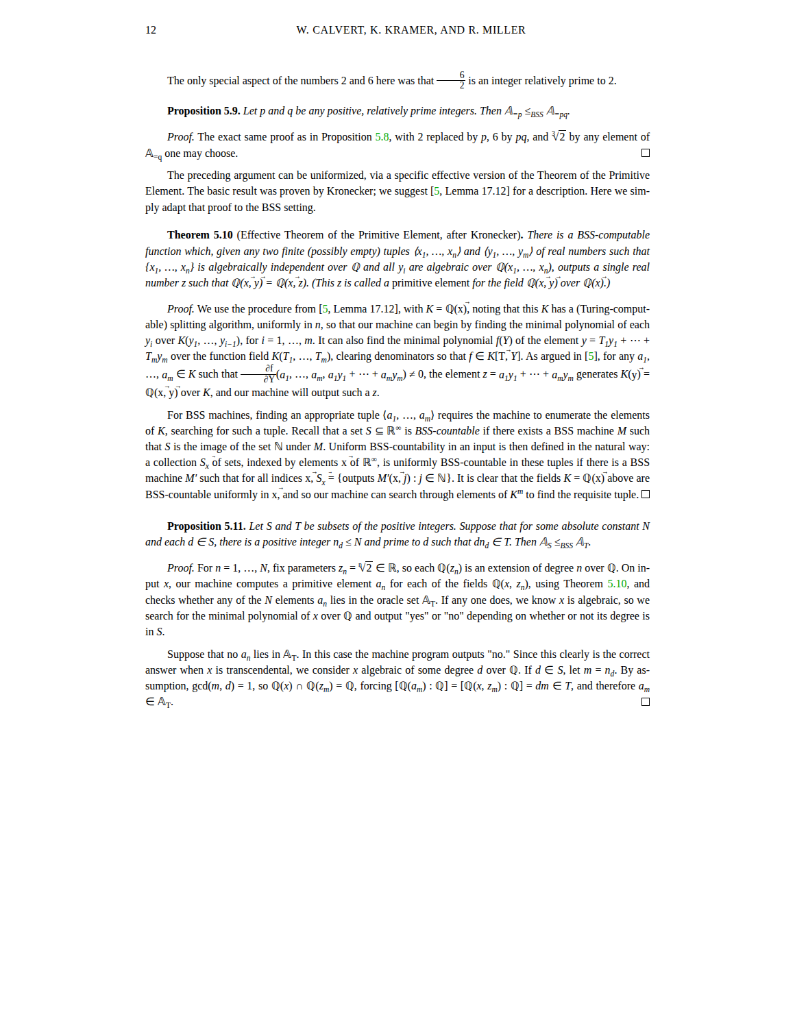12 W. CALVERT, K. KRAMER, AND R. MILLER
The only special aspect of the numbers 2 and 6 here was that 62 is an integer relatively prime to 2.
Proposition 5.9. Let p and q be any positive, relatively prime integers. Then 𝔸=p ≤BSS 𝔸=pq.
Proof. The exact same proof as in Proposition 5.8, with 2 replaced by p, 6 by pq, and 3√2 by any element of 𝔸=q one may choose.
The preceding argument can be uniformized, via a specific effective version of the Theorem of the Primitive Element. The basic result was proven by Kronecker; we suggest [5, Lemma 17.12] for a description. Here we simply adapt that proof to the BSS setting.
Theorem 5.10 (Effective Theorem of the Primitive Element, after Kronecker). There is a BSS-computable function which, given any two finite (possibly empty) tuples ⟨x1, …, xn⟩ and ⟨y1, …, ym⟩ of real numbers such that {x1, …, xn} is algebraically independent over ℚ and all yi are algebraic over ℚ(x1, …, xn), outputs a single real number z such that ℚ(x, y) = ℚ(x, z). (This z is called a primitive element for the field ℚ(x, y) over ℚ(x).)
Proof. We use the procedure from [5, Lemma 17.12], with K = ℚ(x), noting that this K has a (Turing-computable) splitting algorithm, uniformly in n, so that our machine can begin by finding the minimal polynomial of each yi over K(y1, …, yi−1), for i = 1, …, m. It can also find the minimal polynomial f(Y) of the element y = T1y1 + ⋯ + Tmym over the function field K(T1, …, Tm), clearing denominators so that f ∈ K[T, Y]. As argued in [5], for any a1, …, am ∈ K such that ∂f∂Y(a1, …, am, a1y1 + ⋯ + amym) ≠ 0, the element z = a1y1 + ⋯ + amym generates K(y) = ℚ(x, y) over K, and our machine will output such a z.
For BSS machines, finding an appropriate tuple ⟨a1, …, am⟩ requires the machine to enumerate the elements of K, searching for such a tuple. Recall that a set S ⊆ ℝ∞ is BSS-countable if there exists a BSS machine M such that S is the image of the set ℕ under M. Uniform BSS-countability in an input is then defined in the natural way: a collection Sx of sets, indexed by elements x of ℝ∞, is uniformly BSS-countable in these tuples if there is a BSS machine M′ such that for all indices x, Sx = {outputs M′(x, j) : j ∈ ℕ}. It is clear that the fields K = ℚ(x) above are BSS-countable uniformly in x, and so our machine can search through elements of Km to find the requisite tuple.
Proposition 5.11. Let S and T be subsets of the positive integers. Suppose that for some absolute constant N and each d ∈ S, there is a positive integer nd ≤ N and prime to d such that dnd ∈ T. Then 𝔸S ≤BSS 𝔸T.
Proof. For n = 1, …, N, fix parameters zn = n√2 ∈ ℝ, so each ℚ(zn) is an extension of degree n over ℚ. On input x, our machine computes a primitive element an for each of the fields ℚ(x, zn), using Theorem 5.10, and checks whether any of the N elements an lies in the oracle set 𝔸T. If any one does, we know x is algebraic, so we search for the minimal polynomial of x over ℚ and output "yes" or "no" depending on whether or not its degree is in S.
Suppose that no an lies in 𝔸T. In this case the machine program outputs "no." Since this clearly is the correct answer when x is transcendental, we consider x algebraic of some degree d over ℚ. If d ∈ S, let m = nd. By assumption, gcd(m, d) = 1, so ℚ(x) ∩ ℚ(zm) = ℚ, forcing [ℚ(am) : ℚ] = [ℚ(x, zm) : ℚ] = dm ∈ T, and therefore am ∈ 𝔸T.